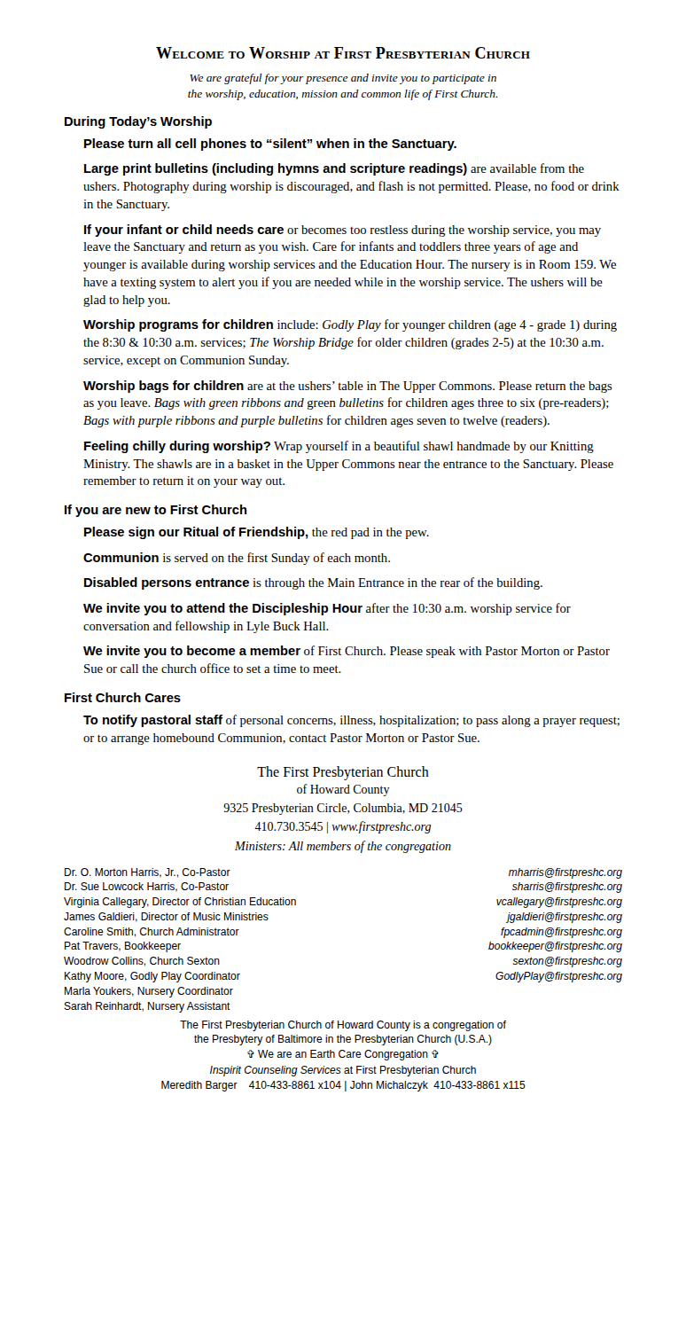Welcome to Worship at First Presbyterian Church
We are grateful for your presence and invite you to participate in
the worship, education, mission and common life of First Church.
During Today’s Worship
Please turn all cell phones to “silent” when in the Sanctuary.
Large print bulletins (including hymns and scripture readings) are available from the ushers. Photography during worship is discouraged, and flash is not permitted. Please, no food or drink in the Sanctuary.
If your infant or child needs care or becomes too restless during the worship service, you may leave the Sanctuary and return as you wish. Care for infants and toddlers three years of age and younger is available during worship services and the Education Hour. The nursery is in Room 159. We have a texting system to alert you if you are needed while in the worship service. The ushers will be glad to help you.
Worship programs for children include: Godly Play for younger children (age 4 - grade 1) during the 8:30 & 10:30 a.m. services; The Worship Bridge for older children (grades 2-5) at the 10:30 a.m. service, except on Communion Sunday.
Worship bags for children are at the ushers’ table in The Upper Commons. Please return the bags as you leave. Bags with green ribbons and green bulletins for children ages three to six (pre-readers); Bags with purple ribbons and purple bulletins for children ages seven to twelve (readers).
Feeling chilly during worship? Wrap yourself in a beautiful shawl handmade by our Knitting Ministry. The shawls are in a basket in the Upper Commons near the entrance to the Sanctuary. Please remember to return it on your way out.
If you are new to First Church
Please sign our Ritual of Friendship, the red pad in the pew.
Communion is served on the first Sunday of each month.
Disabled persons entrance is through the Main Entrance in the rear of the building.
We invite you to attend the Discipleship Hour after the 10:30 a.m. worship service for conversation and fellowship in Lyle Buck Hall.
We invite you to become a member of First Church. Please speak with Pastor Morton or Pastor Sue or call the church office to set a time to meet.
First Church Cares
To notify pastoral staff of personal concerns, illness, hospitalization; to pass along a prayer request; or to arrange homebound Communion, contact Pastor Morton or Pastor Sue.
The First Presbyterian Church
of Howard County
9325 Presbyterian Circle, Columbia, MD 21045
410.730.3545 | www.firstpreshc.org
Ministers: All members of the congregation
| Dr. O. Morton Harris, Jr., Co-Pastor | mharris@firstpreshc.org |
| Dr. Sue Lowcock Harris, Co-Pastor | sharris@firstpreshc.org |
| Virginia Callegary, Director of Christian Education | vcallegary@firstpreshc.org |
| James Galdieri, Director of Music Ministries | jgaldieri@firstpreshc.org |
| Caroline Smith, Church Administrator | fpcadmin@firstpreshc.org |
| Pat Travers, Bookkeeper | bookkeeper@firstpreshc.org |
| Woodrow Collins, Church Sexton | sexton@firstpreshc.org |
| Kathy Moore, Godly Play Coordinator | GodlyPlay@firstpreshc.org |
| Marla Youkers, Nursery Coordinator | |
| Sarah Reinhardt, Nursery Assistant | |
The First Presbyterian Church of Howard County is a congregation of
the Presbytery of Baltimore in the Presbyterian Church (U.S.A.)
✞ We are an Earth Care Congregation ✞
Inspirit Counseling Services at First Presbyterian Church
Meredith Barger 410-433-8861 x104 | John Michalczyk 410-433-8861 x115